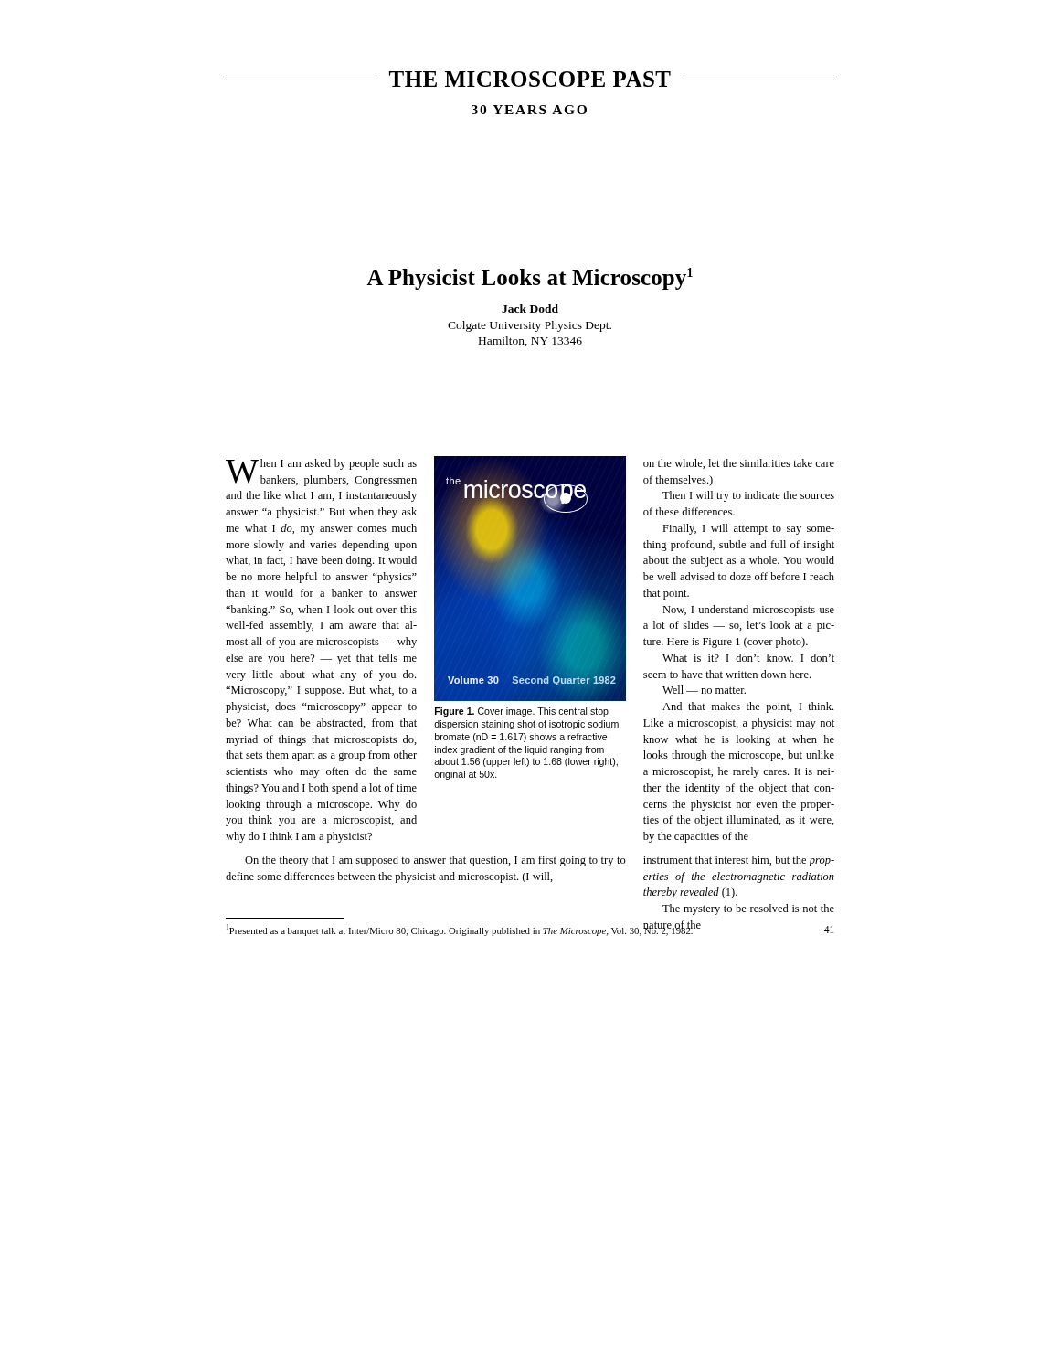THE MICROSCOPE PAST
30 YEARS AGO
A Physicist Looks at Microscopy1
Jack Dodd
Colgate University Physics Dept.
Hamilton, NY 13346
When I am asked by people such as bankers, plumbers, Congressmen and the like what I am, I instantaneously answer “a physicist.” But when they ask me what I do, my answer comes much more slowly and varies depending upon what, in fact, I have been doing. It would be no more helpful to answer “physics” than it would for a banker to answer “banking.” So, when I look out over this well-fed assembly, I am aware that almost all of you are microscopists — why else are you here? — yet that tells me very little about what any of you do. “Microscopy,” I suppose. But what, to a physicist, does “microscopy” appear to be? What can be abstracted, from that myriad of things that microscopists do, that sets them apart as a group from other scientists who may often do the same things? You and I both spend a lot of time looking through a microscope. Why do you think you are a microscopist, and why do I think I am a physicist?
the microsco pe
Volume 30 Second Quarter 1982
Figure 1. Cover image. This central stop dispersion staining shot of isotropic sodium bromate (nD = 1.617) shows a refractive index gradient of the liquid ranging from about 1.56 (upper left) to 1.68 (lower right), original at 50x.
on the whole, let the similarities take care of themselves.)
Then I will try to indicate the sources of these differences.
Finally, I will attempt to say something profound, subtle and full of insight about the subject as a whole. You would be well advised to doze off before I reach that point.
Now, I understand microscopists use a lot of slides — so, let’s look at a picture. Here is Figure 1 (cover photo).
What is it? I don’t know. I don’t seem to have that written down here.
Well — no matter.
And that makes the point, I think. Like a microscopist, a physicist may not know what he is looking at when he looks through the microscope, but unlike a microscopist, he rarely cares. It is neither the identity of the object that concerns the physicist nor even the properties of the object illuminated, as it were, by the capacities of the
On the theory that I am supposed to answer that question, I am first going to try to define some differences between the physicist and microscopist. (I will,
instrument that interest him, but the properties of the electromagnetic radiation thereby revealed (1).
The mystery to be resolved is not the nature of the
1Presented as a banquet talk at Inter/Micro 80, Chicago. Originally published in The Microscope, Vol. 30, No. 2, 1982.
41